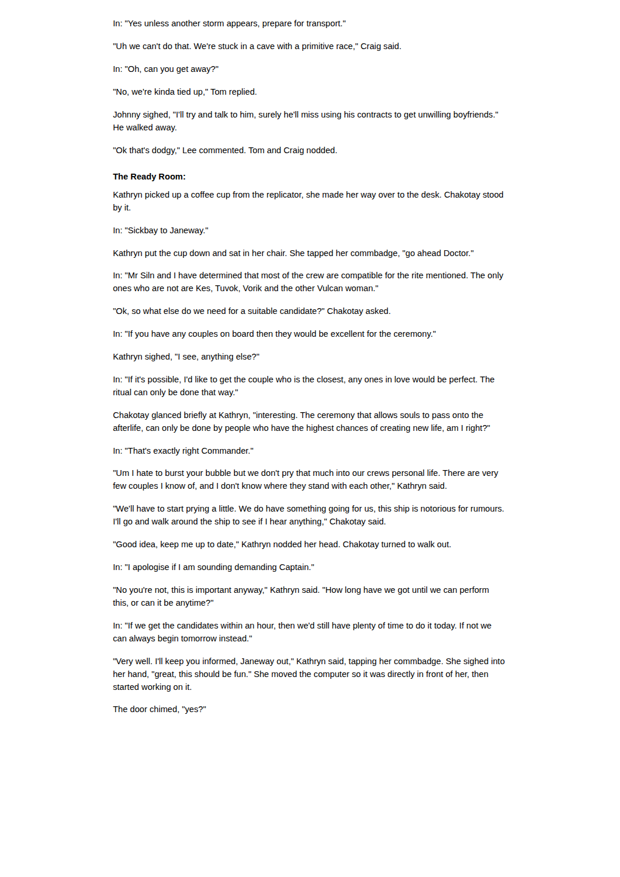In: "Yes unless another storm appears, prepare for transport."
"Uh we can't do that. We're stuck in a cave with a primitive race," Craig said.
In: "Oh, can you get away?"
"No, we're kinda tied up," Tom replied.
Johnny sighed, "I'll try and talk to him, surely he'll miss using his contracts to get unwilling boyfriends." He walked away.
"Ok that's dodgy," Lee commented. Tom and Craig nodded.
The Ready Room:
Kathryn picked up a coffee cup from the replicator, she made her way over to the desk. Chakotay stood by it.
In: "Sickbay to Janeway."
Kathryn put the cup down and sat in her chair. She tapped her commbadge, "go ahead Doctor."
In: "Mr Siln and I have determined that most of the crew are compatible for the rite mentioned. The only ones who are not are Kes, Tuvok, Vorik and the other Vulcan woman."
"Ok, so what else do we need for a suitable candidate?" Chakotay asked.
In: "If you have any couples on board then they would be excellent for the ceremony."
Kathryn sighed, "I see, anything else?"
In: "If it's possible, I'd like to get the couple who is the closest, any ones in love would be perfect. The ritual can only be done that way."
Chakotay glanced briefly at Kathryn, "interesting. The ceremony that allows souls to pass onto the afterlife, can only be done by people who have the highest chances of creating new life, am I right?"
In: "That's exactly right Commander."
"Um I hate to burst your bubble but we don't pry that much into our crews personal life. There are very few couples I know of, and I don't know where they stand with each other," Kathryn said.
"We'll have to start prying a little. We do have something going for us, this ship is notorious for rumours. I'll go and walk around the ship to see if I hear anything," Chakotay said.
"Good idea, keep me up to date," Kathryn nodded her head. Chakotay turned to walk out.
In: "I apologise if I am sounding demanding Captain."
"No you're not, this is important anyway," Kathryn said. "How long have we got until we can perform this, or can it be anytime?"
In: "If we get the candidates within an hour, then we'd still have plenty of time to do it today. If not we can always begin tomorrow instead."
"Very well. I'll keep you informed, Janeway out," Kathryn said, tapping her commbadge. She sighed into her hand, "great, this should be fun." She moved the computer so it was directly in front of her, then started working on it.
The door chimed, "yes?"